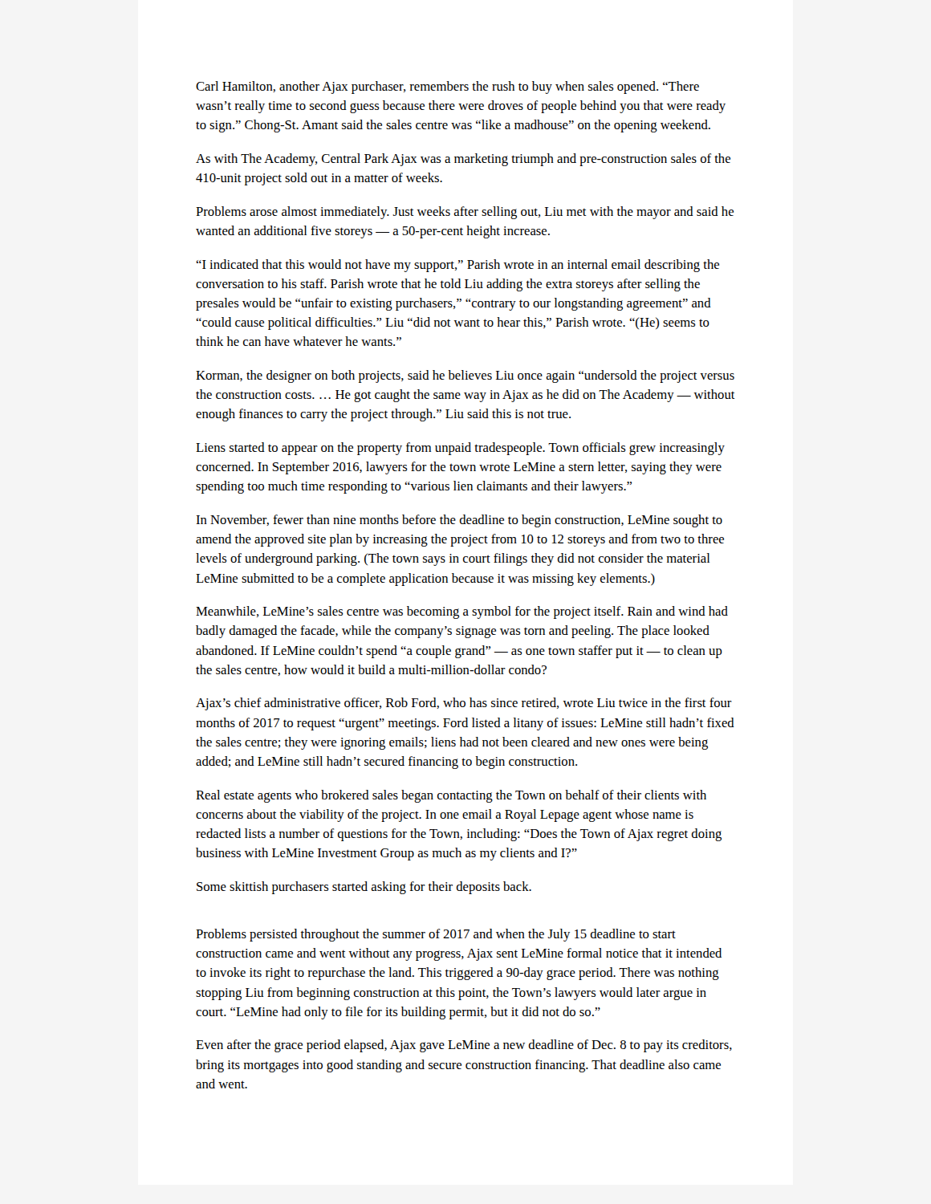Carl Hamilton, another Ajax purchaser, remembers the rush to buy when sales opened. “There wasn’t really time to second guess because there were droves of people behind you that were ready to sign.” Chong-St. Amant said the sales centre was “like a madhouse” on the opening weekend.
As with The Academy, Central Park Ajax was a marketing triumph and pre-construction sales of the 410-unit project sold out in a matter of weeks.
Problems arose almost immediately. Just weeks after selling out, Liu met with the mayor and said he wanted an additional five storeys — a 50-per-cent height increase.
“I indicated that this would not have my support,” Parish wrote in an internal email describing the conversation to his staff. Parish wrote that he told Liu adding the extra storeys after selling the presales would be “unfair to existing purchasers,” “contrary to our longstanding agreement” and “could cause political difficulties.” Liu “did not want to hear this,” Parish wrote. “(He) seems to think he can have whatever he wants.”
Korman, the designer on both projects, said he believes Liu once again “undersold the project versus the construction costs. … He got caught the same way in Ajax as he did on The Academy — without enough finances to carry the project through.” Liu said this is not true.
Liens started to appear on the property from unpaid tradespeople. Town officials grew increasingly concerned. In September 2016, lawyers for the town wrote LeMine a stern letter, saying they were spending too much time responding to “various lien claimants and their lawyers.”
In November, fewer than nine months before the deadline to begin construction, LeMine sought to amend the approved site plan by increasing the project from 10 to 12 storeys and from two to three levels of underground parking. (The town says in court filings they did not consider the material LeMine submitted to be a complete application because it was missing key elements.)
Meanwhile, LeMine’s sales centre was becoming a symbol for the project itself. Rain and wind had badly damaged the facade, while the company’s signage was torn and peeling. The place looked abandoned. If LeMine couldn’t spend “a couple grand” — as one town staffer put it — to clean up the sales centre, how would it build a multi-million-dollar condo?
Ajax’s chief administrative officer, Rob Ford, who has since retired, wrote Liu twice in the first four months of 2017 to request “urgent” meetings. Ford listed a litany of issues: LeMine still hadn’t fixed the sales centre; they were ignoring emails; liens had not been cleared and new ones were being added; and LeMine still hadn’t secured financing to begin construction.
Real estate agents who brokered sales began contacting the Town on behalf of their clients with concerns about the viability of the project. In one email a Royal Lepage agent whose name is redacted lists a number of questions for the Town, including: “Does the Town of Ajax regret doing business with LeMine Investment Group as much as my clients and I?”
Some skittish purchasers started asking for their deposits back.
Problems persisted throughout the summer of 2017 and when the July 15 deadline to start construction came and went without any progress, Ajax sent LeMine formal notice that it intended to invoke its right to repurchase the land. This triggered a 90-day grace period. There was nothing stopping Liu from beginning construction at this point, the Town’s lawyers would later argue in court. “LeMine had only to file for its building permit, but it did not do so.”
Even after the grace period elapsed, Ajax gave LeMine a new deadline of Dec. 8 to pay its creditors, bring its mortgages into good standing and secure construction financing. That deadline also came and went.